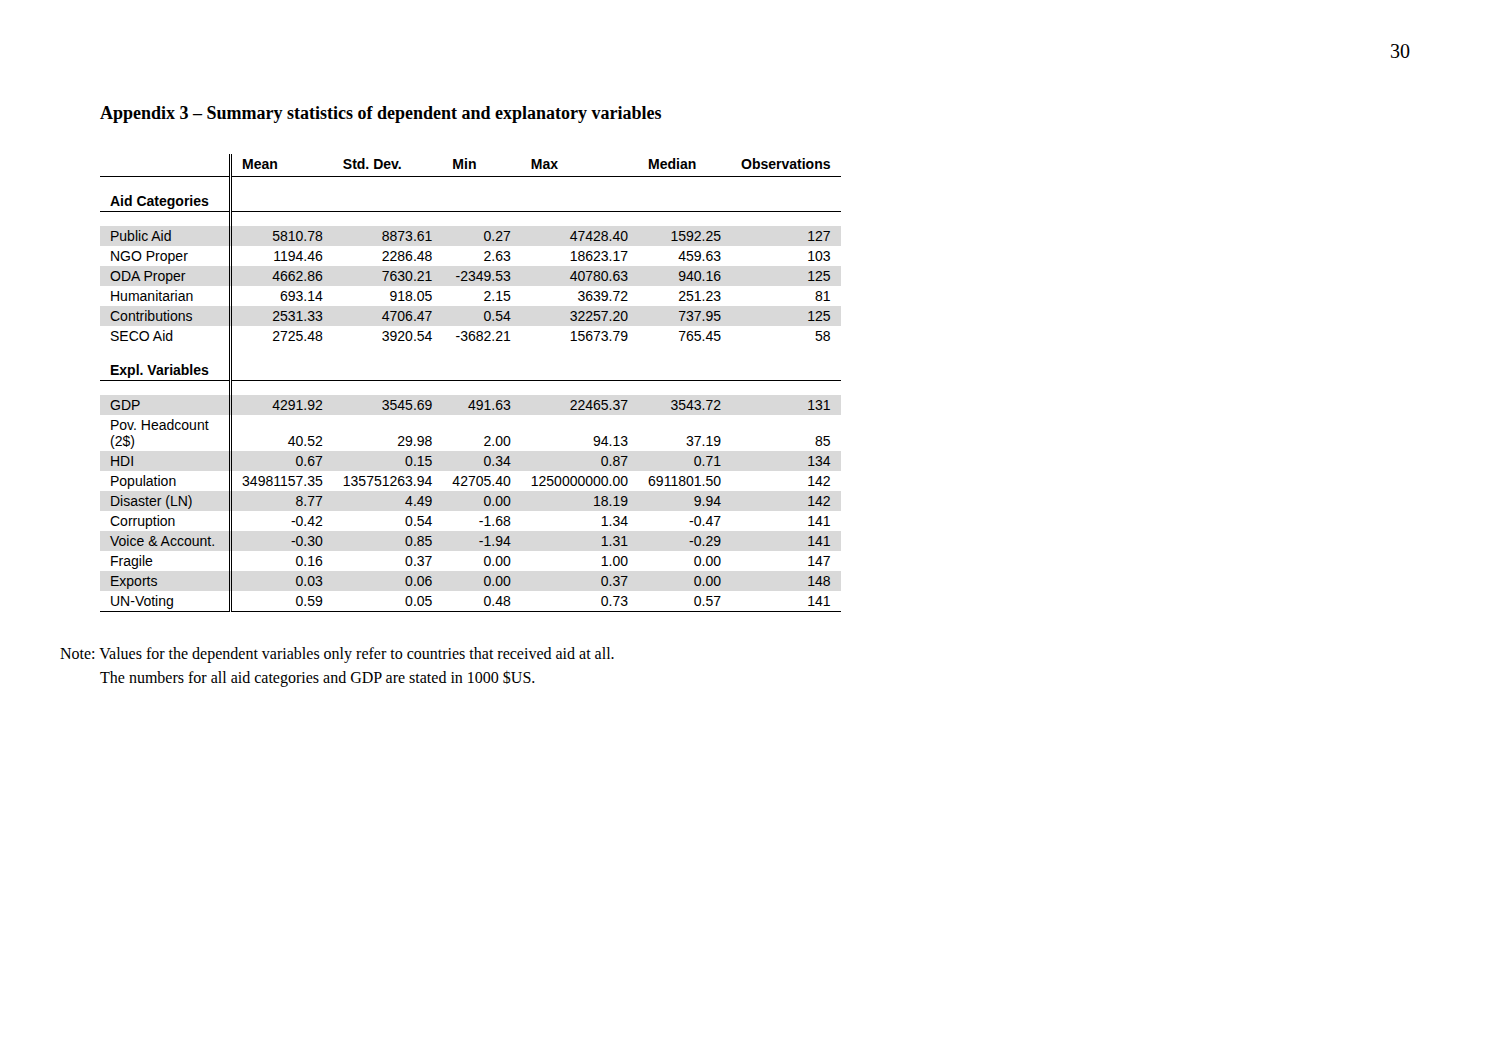30
Appendix 3 – Summary statistics of dependent and explanatory variables
| | Mean | Std. Dev. | Min | Max | Median | Observations |
| --- | --- | --- | --- | --- | --- | --- |
| Aid Categories | |
| Public Aid | 5810.78 | 8873.61 | 0.27 | 47428.40 | 1592.25 | 127 |
| NGO Proper | 1194.46 | 2286.48 | 2.63 | 18623.17 | 459.63 | 103 |
| ODA Proper | 4662.86 | 7630.21 | -2349.53 | 40780.63 | 940.16 | 125 |
| Humanitarian | 693.14 | 918.05 | 2.15 | 3639.72 | 251.23 | 81 |
| Contributions | 2531.33 | 4706.47 | 0.54 | 32257.20 | 737.95 | 125 |
| SECO Aid | 2725.48 | 3920.54 | -3682.21 | 15673.79 | 765.45 | 58 |
| Expl. Variables | |
| GDP | 4291.92 | 3545.69 | 491.63 | 22465.37 | 3543.72 | 131 |
| Pov. Headcount (2$) | 40.52 | 29.98 | 2.00 | 94.13 | 37.19 | 85 |
| HDI | 0.67 | 0.15 | 0.34 | 0.87 | 0.71 | 134 |
| Population | 34981157.35 | 135751263.94 | 42705.40 | 1250000000.00 | 6911801.50 | 142 |
| Disaster (LN) | 8.77 | 4.49 | 0.00 | 18.19 | 9.94 | 142 |
| Corruption | -0.42 | 0.54 | -1.68 | 1.34 | -0.47 | 141 |
| Voice & Account. | -0.30 | 0.85 | -1.94 | 1.31 | -0.29 | 141 |
| Fragile | 0.16 | 0.37 | 0.00 | 1.00 | 0.00 | 147 |
| Exports | 0.03 | 0.06 | 0.00 | 0.37 | 0.00 | 148 |
| UN-Voting | 0.59 | 0.05 | 0.48 | 0.73 | 0.57 | 141 |
Note: Values for the dependent variables only refer to countries that received aid at all. The numbers for all aid categories and GDP are stated in 1000 $US.